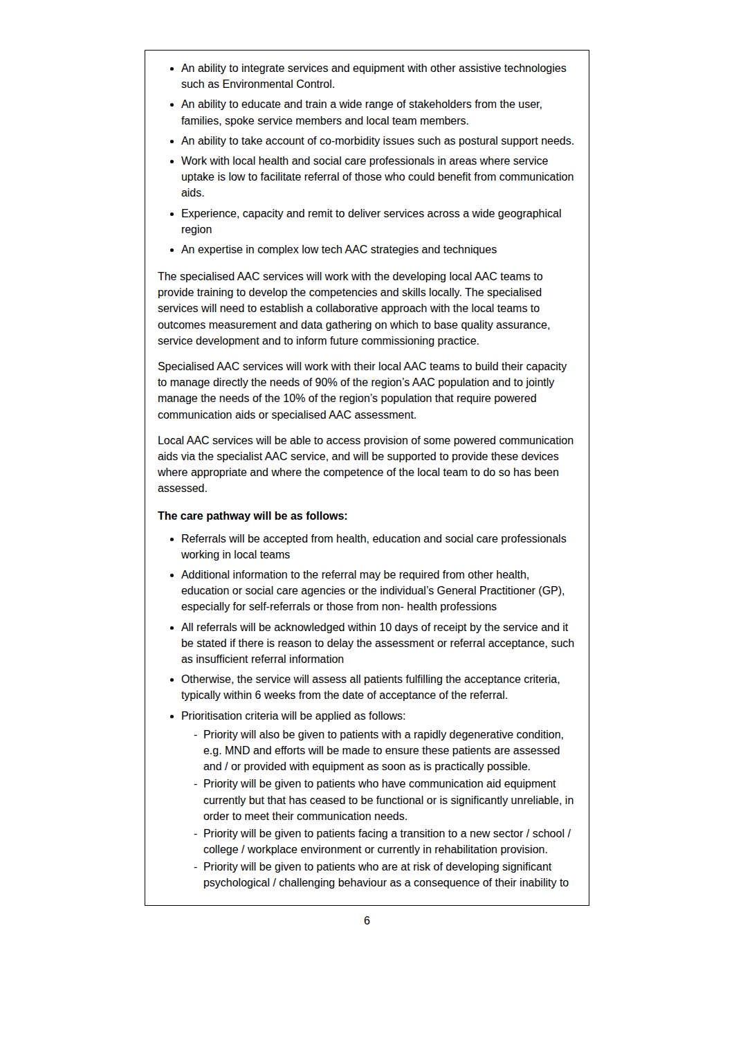An ability to integrate services and equipment with other assistive technologies such as Environmental Control.
An ability to educate and train a wide range of stakeholders from the user, families, spoke service members and local team members.
An ability to take account of co-morbidity issues such as postural support needs.
Work with local health and social care professionals in areas where service uptake is low to facilitate referral of those who could benefit from communication aids.
Experience, capacity and remit to deliver services across a wide geographical region
An expertise in complex low tech AAC strategies and techniques
The specialised AAC services will work with the developing local AAC teams to provide training to develop the competencies and skills locally. The specialised services will need to establish a collaborative approach with the local teams to outcomes measurement and data gathering on which to base quality assurance, service development and to inform future commissioning practice.
Specialised AAC services will work with their local AAC teams to build their capacity to manage directly the needs of 90% of the region’s AAC population and to jointly manage the needs of the 10% of the region’s population that require powered communication aids or specialised AAC assessment.
Local AAC services will be able to access provision of some powered communication aids via the specialist AAC service, and will be supported to provide these devices where appropriate and where the competence of the local team to do so has been assessed.
The care pathway will be as follows:
Referrals will be accepted from health, education and social care professionals working in local teams
Additional information to the referral may be required from other health, education or social care agencies or the individual’s General Practitioner (GP), especially for self-referrals or those from non- health professions
All referrals will be acknowledged within 10 days of receipt by the service and it be stated if there is reason to delay the assessment or referral acceptance, such as insufficient referral information
Otherwise, the service will assess all patients fulfilling the acceptance criteria, typically within 6 weeks from the date of acceptance of the referral.
Prioritisation criteria will be applied as follows:
Priority will also be given to patients with a rapidly degenerative condition, e.g. MND and efforts will be made to ensure these patients are assessed and / or provided with equipment as soon as is practically possible.
Priority will be given to patients who have communication aid equipment currently but that has ceased to be functional or is significantly unreliable, in order to meet their communication needs.
Priority will be given to patients facing a transition to a new sector / school / college / workplace environment or currently in rehabilitation provision.
Priority will be given to patients who are at risk of developing significant psychological / challenging behaviour as a consequence of their inability to
6